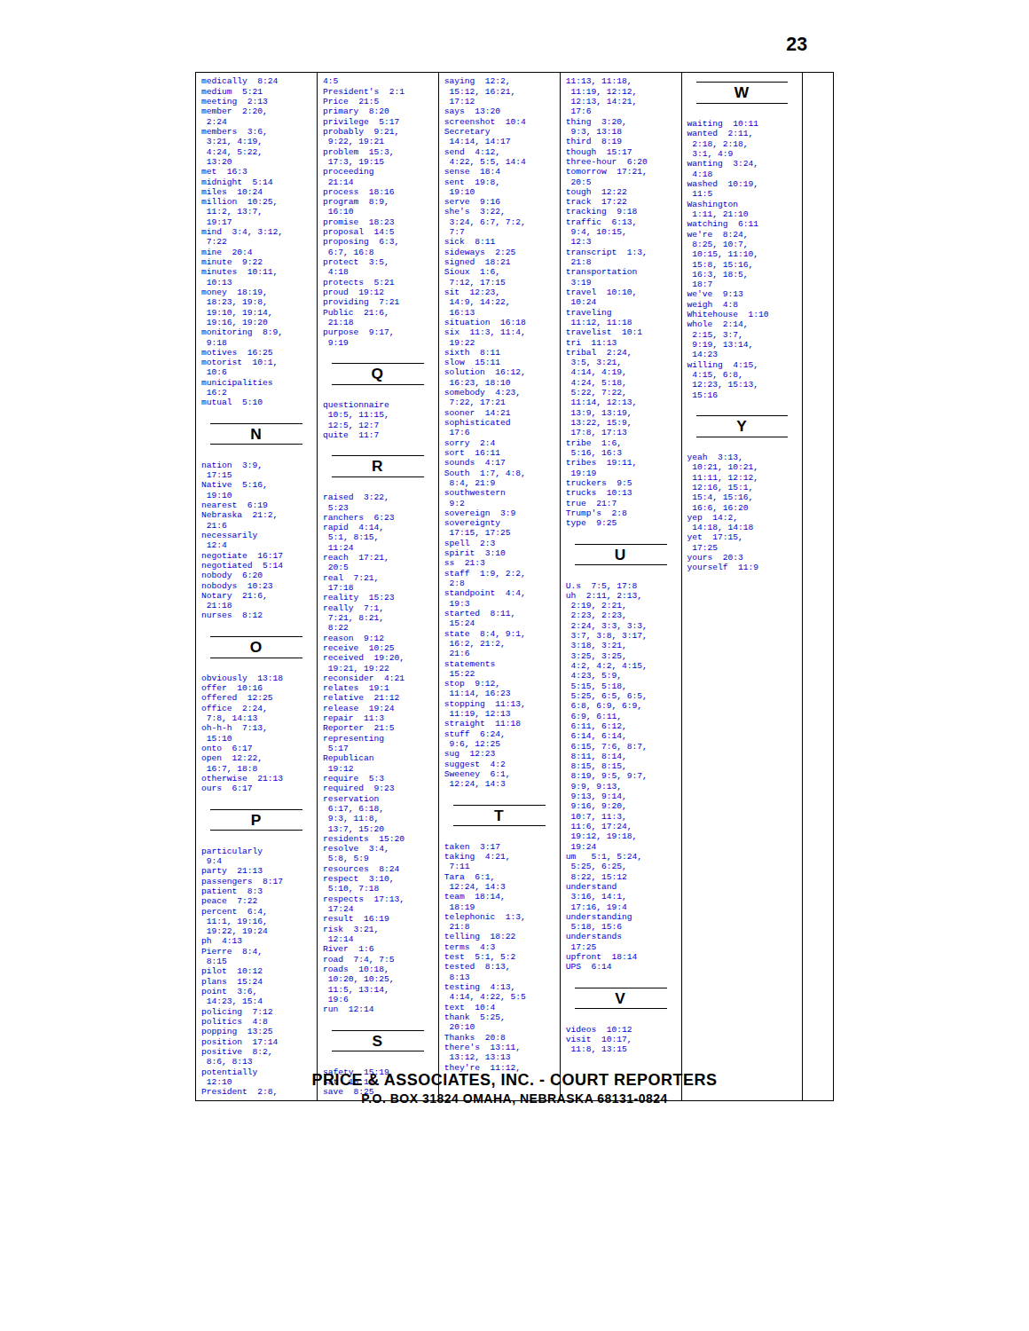23
| medically 8:24 medium 5:21 meeting 2:13 member 2:20, 2:24 members 3:6, 3:21, 4:19, 4:24, 5:22, 13:20 met 16:3 midnight 5:14 miles 10:24 million 10:25, 11:2, 13:7, 19:17 mind 3:4, 3:12, 7:22 mine 20:4 minute 9:22 minutes 10:11, 10:13 money 18:19, 18:23, 19:8, 19:10, 19:14, 19:16, 19:20 monitoring 8:9, 9:18 motives 16:25 motorist 10:1, 10:6 municipalities 16:2 mutual 5:10 N nation 3:9, 17:15 Native 5:16, 19:10 nearest 6:19 Nebraska 21:2, 21:6 necessarily 12:4 negotiate 16:17 negotiated 5:14 nobody 6:20 nobodys 10:23 Notary 21:6, 21:18 nurses 8:12 O obviously 13:18 offer 10:16 offered 12:25 office 2:24, 7:8, 14:13 oh-h-h 7:13, 15:10 onto 6:17 open 12:22, 16:7, 18:8 otherwise 21:13 ours 6:17 P particularly 9:4 party 21:13 passengers 8:17 patient 8:3 peace 7:22 percent 6:4, 11:1, 19:16, 19:22, 19:24 ph 4:13 Pierre 8:4, 8:15 pilot 10:12 plans 15:24 point 3:6, 14:23, 15:4 policing 7:12 politics 4:8 popping 13:25 position 17:14 positive 8:2, 8:6, 8:13 potentially 12:10 President 2:8, | 4:5 President's 2:1 Price 21:5 primary 8:20 privilege 5:17 probably 9:21, 9:22, 19:21 problem 15:3, 17:3, 19:15 proceeding 21:14 process 18:16 program 8:9, 16:10 promise 18:23 proposal 14:5 proposing 6:3, 6:7, 16:8 protect 3:5, 4:18 protects 5:21 proud 19:12 providing 7:21 Public 21:6, 21:18 purpose 9:17, 9:19 Q questionnaire 10:5, 11:15, 12:5, 12:7 quite 11:7 R raised 3:22, 5:23 ranchers 6:23 rapid 4:14, 5:1, 8:15, 11:24 reach 17:21, 20:5 real 7:21, 17:18 reality 15:23 really 7:1, 7:21, 8:21, 8:22 reason 9:12 receive 10:25 received 19:20, 19:21, 19:22 reconsider 4:21 relates 19:1 relative 21:12 release 19:24 repair 11:3 Reporter 21:5 representing 5:17 Republican 19:12 require 5:3 required 9:23 reservation 6:17, 6:18, 9:3, 11:8, 13:7, 15:20 residents 15:20 resolve 3:4, 5:8, 5:9 resources 8:24 respect 3:10, 5:10, 7:18 respects 17:13, 17:24 result 16:19 risk 3:21, 12:14 River 1:6 road 7:4, 7:5 roads 10:18, 10:20, 10:25, 11:5, 13:14, 19:6 run 12:14 S safety 15:19 sat 10:11 save 8:25 | saying 12:2, 15:12, 16:21, 17:12 says 13:20 screenshot 10:4 Secretary 14:14, 14:17 send 4:12, 4:22, 5:5, 14:4 sense 18:4 sent 19:8, 19:10 serve 9:16 she's 3:22, 3:24, 6:7, 7:2, 7:7 sick 8:11 sideways 2:25 signed 18:21 Sioux 1:6, 7:12, 17:15 sit 12:23, 14:9, 14:22, 16:13 situation 16:18 six 11:3, 11:4, 19:22 sixth 8:11 slow 15:11 solution 16:12, 16:23, 18:10 somebody 4:23, 7:22, 17:21 sooner 14:21 sophisticated 17:6 sorry 2:4 sort 16:11 sounds 4:17 South 1:7, 4:8, 8:4, 21:9 southwestern 9:2 sovereign 3:9 sovereignty 17:15, 17:25 spell 2:3 spirit 3:10 ss 21:3 staff 1:9, 2:2, 2:8 standpoint 4:4, 19:3 started 8:11, 15:24 state 8:4, 9:1, 16:2, 21:2, 21:6 statements 15:22 stop 9:12, 11:14, 16:23 stopping 11:13, 11:19, 12:13 straight 11:18 stuff 6:24, 9:6, 12:25 sug 12:23 suggest 4:2 Sweeney 6:1, 12:24, 14:3 T taken 3:17 taking 4:21, 7:11 Tara 6:1, 12:24, 14:3 team 18:14, 18:19 telephonic 1:3, 21:8 telling 18:22 terms 4:3 test 5:1, 5:2 tested 8:13, 8:13 testing 4:13, 4:14, 4:22, 5:5 text 10:4 thank 5:25, 20:10 Thanks 20:8 there's 13:11, 13:12, 13:13 they're 11:12, | 11:13, 11:18, 11:19, 12:12, 12:13, 14:21, 17:6 thing 3:20, 9:3, 13:18 third 8:19 though 15:17 three-hour 6:20 tomorrow 17:21, 20:5 tough 12:22 track 17:22 tracking 9:18 traffic 6:13, 9:4, 10:15, 12:3 transcript 1:3, 21:8 transportation 3:19 travel 10:10, 10:24 traveling 11:12, 11:18 travelist 10:1 tri 11:13 tribal 2:24, 3:5, 3:21, 4:14, 4:19, 4:24, 5:18, 5:22, 7:22, 11:14, 12:13, 13:9, 13:19, 13:22, 15:9, 17:8, 17:13 tribe 1:6, 5:16, 16:3 tribes 19:11, 19:19 truckers 9:5 trucks 10:13 true 21:7 Trump's 2:8 type 9:25 U U.s 7:5, 17:8 uh 2:11, 2:13, 2:19, 2:21, 2:23, 2:23, 2:24, 3:3, 3:3, 3:7, 3:8, 3:17, 3:18, 3:21, 3:25, 3:25, 4:2, 4:2, 4:15, 4:23, 5:9, 5:15, 5:18, 5:25, 6:5, 6:5, 6:8, 6:9, 6:9, 6:9, 6:11, 6:11, 6:12, 6:14, 6:14, 6:15, 7:6, 8:7, 8:11, 8:14, 8:15, 8:15, 8:19, 9:5, 9:7, 9:9, 9:13, 9:13, 9:14, 9:16, 9:20, 10:7, 11:3, 11:6, 17:24, 19:12, 19:18, 19:24 um 5:1, 5:24, 5:25, 6:25, 8:22, 15:12 understand 3:16, 14:1, 17:16, 19:4 understanding 5:18, 15:6 understands 17:25 upfront 18:14 UPS 6:14 V videos 10:12 visit 10:17, 11:8, 13:15 | W waiting 10:11 wanted 2:11, 2:18, 2:18, 3:1, 4:9 wanting 3:24, 4:18 washed 10:19, 11:5 Washington 1:11, 21:10 watching 6:11 we're 8:24, 8:25, 10:7, 10:15, 11:10, 15:8, 15:16, 16:3, 18:5, 18:7 we've 9:13 weigh 4:8 Whitehouse 1:10 whole 2:14, 2:15, 3:7, 9:19, 13:14, 14:23 willing 4:15, 4:15, 6:8, 12:23, 15:13, 15:16 Y yeah 3:13, 10:21, 10:21, 11:11, 12:12, 12:16, 15:1, 15:4, 15:16, 16:6, 16:20 yep 14:2, 14:18, 14:18 yet 17:15, 17:25 yours 20:3 yourself 11:9 | |
PRICE & ASSOCIATES, INC. - COURT REPORTERS
P.O. BOX 31824 OMAHA, NEBRASKA 68131-0824